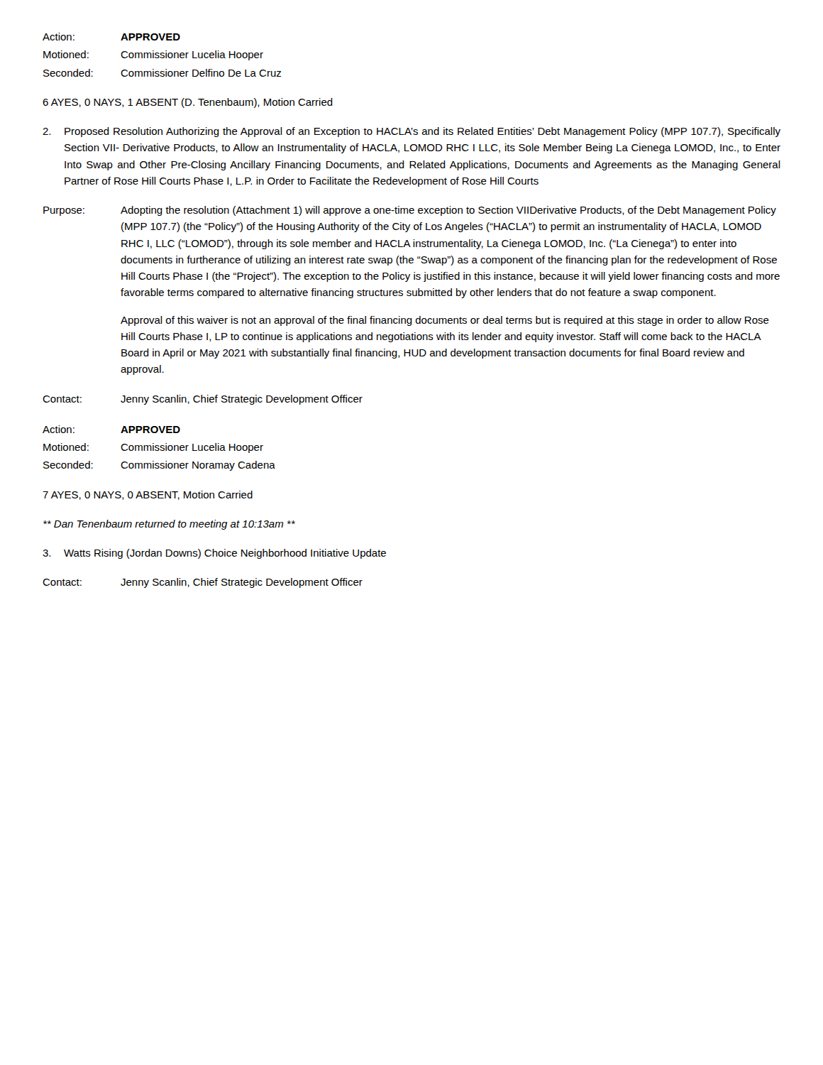Action:
APPROVED
Motioned:
Commissioner Lucelia Hooper
Seconded:
Commissioner Delfino De La Cruz
6 AYES, 0 NAYS, 1 ABSENT (D. Tenenbaum), Motion Carried
2.
Proposed Resolution Authorizing the Approval of an Exception to HACLA’s and its Related Entities’ Debt Management Policy (MPP 107.7), Specifically Section VII- Derivative Products, to Allow an Instrumentality of HACLA, LOMOD RHC I LLC, its Sole Member Being La Cienega LOMOD, Inc., to Enter Into Swap and Other Pre-Closing Ancillary Financing Documents, and Related Applications, Documents and Agreements as the Managing General Partner of Rose Hill Courts Phase I, L.P. in Order to Facilitate the Redevelopment of Rose Hill Courts
Purpose:
Adopting the resolution (Attachment 1) will approve a one-time exception to Section VIIDerivative Products, of the Debt Management Policy (MPP 107.7) (the “Policy”) of the Housing Authority of the City of Los Angeles (“HACLA”) to permit an instrumentality of HACLA, LOMOD RHC I, LLC (“LOMOD”), through its sole member and HACLA instrumentality, La Cienega LOMOD, Inc. (“La Cienega”) to enter into documents in furtherance of utilizing an interest rate swap (the “Swap”) as a component of the financing plan for the redevelopment of Rose Hill Courts Phase I (the “Project”). The exception to the Policy is justified in this instance, because it will yield lower financing costs and more favorable terms compared to alternative financing structures submitted by other lenders that do not feature a swap component.
Approval of this waiver is not an approval of the final financing documents or deal terms but is required at this stage in order to allow Rose Hill Courts Phase I, LP to continue is applications and negotiations with its lender and equity investor. Staff will come back to the HACLA Board in April or May 2021 with substantially final financing, HUD and development transaction documents for final Board review and approval.
Contact:
Jenny Scanlin, Chief Strategic Development Officer
Action:
APPROVED
Motioned:
Commissioner Lucelia Hooper
Seconded:
Commissioner Noramay Cadena
7 AYES, 0 NAYS, 0 ABSENT, Motion Carried
** Dan Tenenbaum returned to meeting at 10:13am **
3.
Watts Rising (Jordan Downs) Choice Neighborhood Initiative Update
Contact:
Jenny Scanlin, Chief Strategic Development Officer